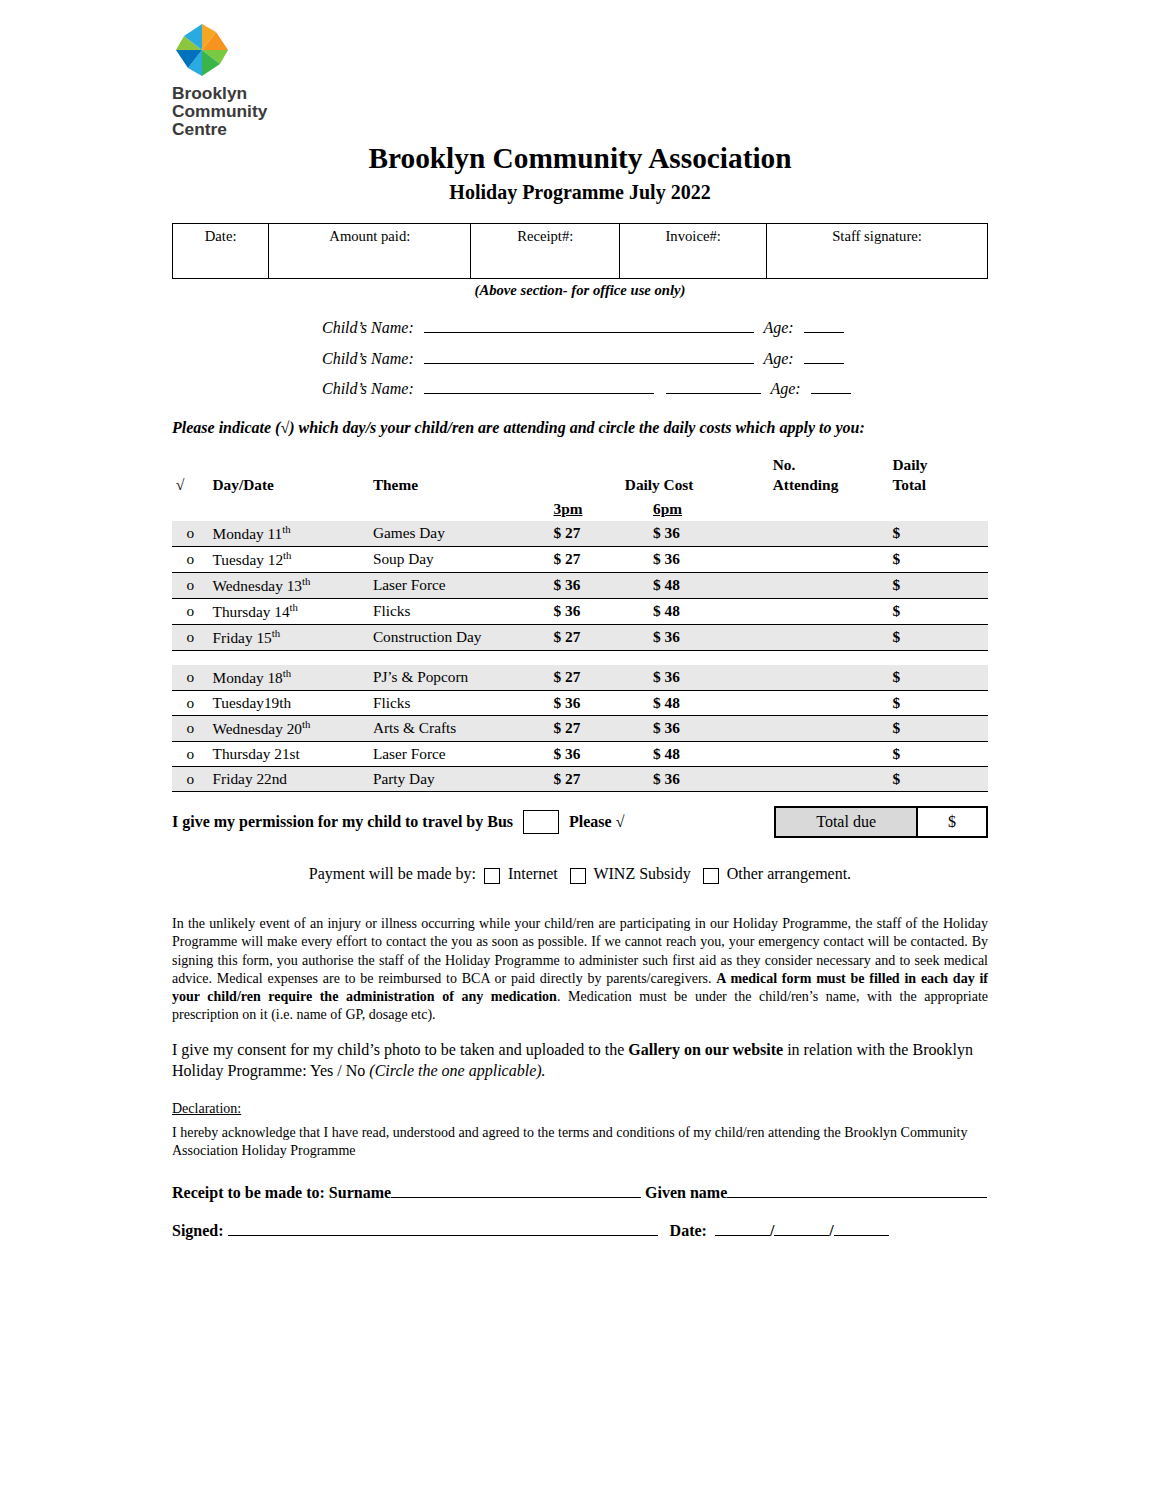Brooklyn
Community
Centre
Brooklyn Community Association
Holiday Programme July 2022
| Date: | Amount paid: | Receipt#: | Invoice#: | Staff signature: |
(Above section- for office use only)
Child’s Name: Age:
Child’s Name: Age:
Child’s Name: Age:
Please indicate (√) which day/s your child/ren are attending and circle the daily costs which apply to you:
| √ | Day/Date | Theme | Daily Cost | No. Attending | Daily Total |
| --- | --- | --- | --- | --- | --- |
| | | | 3pm | 6pm | | |
| o | Monday 11 th | Games Day | $ 27 | $ 36 | | $ |
| o | Tuesday 12 th | Soup Day | $ 27 | $ 36 | | $ |
| o | Wednesday 13 th | Laser Force | $ 36 | $ 48 | | $ |
| o | Thursday 14 th | Flicks | $ 36 | $ 48 | | $ |
| o | Friday 15 th | Construction Day | $ 27 | $ 36 | | $ |
| o | Monday 18 th | PJ’s & Popcorn | $ 27 | $ 36 | | $ |
| o | Tuesday19th | Flicks | $ 36 | $ 48 | | $ |
| o | Wednesday 20 th | Arts & Crafts | $ 27 | $ 36 | | $ |
| o | Thursday 21st | Laser Force | $ 36 | $ 48 | | $ |
| o | Friday 22nd | Party Day | $ 27 | $ 36 | | $ |
I give my permission for my child to travel by Bus Please √
Total due
$
Payment will be made by: Internet WINZ Subsidy Other arrangement.
In the unlikely event of an injury or illness occurring while your child/ren are participating in our Holiday Programme, the staff of the Holiday Programme will make every effort to contact the you as soon as possible. If we cannot reach you, your emergency contact will be contacted. By signing this form, you authorise the staff of the Holiday Programme to administer such first aid as they consider necessary and to seek medical advice. Medical expenses are to be reimbursed to BCA or paid directly by parents/caregivers. A medical form must be filled in each day if your child/ren require the administration of any medication. Medication must be under the child/ren’s name, with the appropriate prescription on it (i.e. name of GP, dosage etc).
I give my consent for my child’s photo to be taken and uploaded to the Gallery on our website in relation with the Brooklyn Holiday Programme: Yes / No (Circle the one applicable).
Declaration:
I hereby acknowledge that I have read, understood and agreed to the terms and conditions of my child/ren attending the Brooklyn Community Association Holiday Programme
Receipt to be made to: Surname Given name
Signed: Date: / /